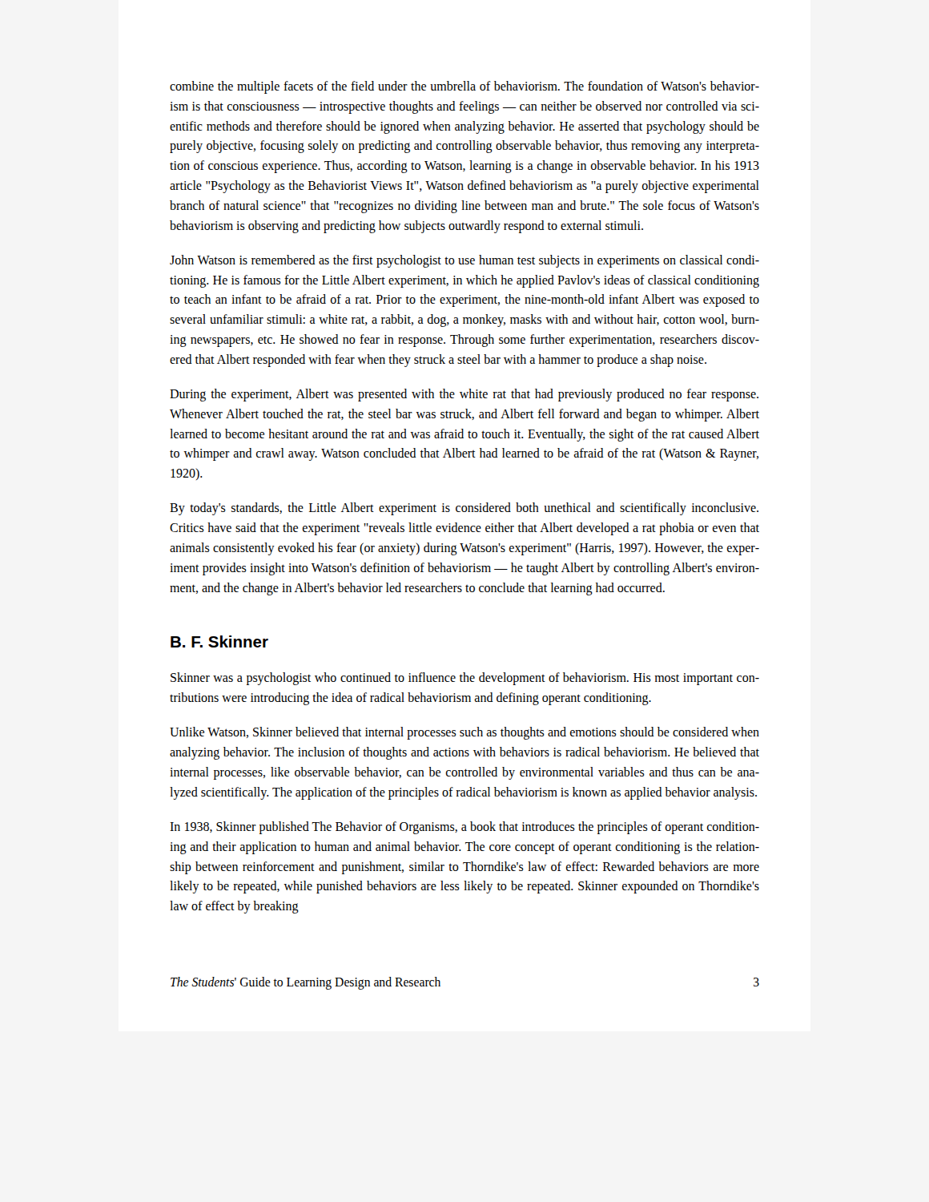combine the multiple facets of the field under the umbrella of behaviorism. The foundation of Watson's behaviorism is that consciousness — introspective thoughts and feelings — can neither be observed nor controlled via scientific methods and therefore should be ignored when analyzing behavior. He asserted that psychology should be purely objective, focusing solely on predicting and controlling observable behavior, thus removing any interpretation of conscious experience. Thus, according to Watson, learning is a change in observable behavior. In his 1913 article "Psychology as the Behaviorist Views It", Watson defined behaviorism as "a purely objective experimental branch of natural science" that "recognizes no dividing line between man and brute." The sole focus of Watson's behaviorism is observing and predicting how subjects outwardly respond to external stimuli.
John Watson is remembered as the first psychologist to use human test subjects in experiments on classical conditioning. He is famous for the Little Albert experiment, in which he applied Pavlov's ideas of classical conditioning to teach an infant to be afraid of a rat. Prior to the experiment, the nine-month-old infant Albert was exposed to several unfamiliar stimuli: a white rat, a rabbit, a dog, a monkey, masks with and without hair, cotton wool, burning newspapers, etc. He showed no fear in response. Through some further experimentation, researchers discovered that Albert responded with fear when they struck a steel bar with a hammer to produce a shap noise.
During the experiment, Albert was presented with the white rat that had previously produced no fear response. Whenever Albert touched the rat, the steel bar was struck, and Albert fell forward and began to whimper. Albert learned to become hesitant around the rat and was afraid to touch it. Eventually, the sight of the rat caused Albert to whimper and crawl away. Watson concluded that Albert had learned to be afraid of the rat (Watson & Rayner, 1920).
By today's standards, the Little Albert experiment is considered both unethical and scientifically inconclusive. Critics have said that the experiment "reveals little evidence either that Albert developed a rat phobia or even that animals consistently evoked his fear (or anxiety) during Watson's experiment" (Harris, 1997). However, the experiment provides insight into Watson's definition of behaviorism — he taught Albert by controlling Albert's environment, and the change in Albert's behavior led researchers to conclude that learning had occurred.
B. F. Skinner
Skinner was a psychologist who continued to influence the development of behaviorism. His most important contributions were introducing the idea of radical behaviorism and defining operant conditioning.
Unlike Watson, Skinner believed that internal processes such as thoughts and emotions should be considered when analyzing behavior. The inclusion of thoughts and actions with behaviors is radical behaviorism. He believed that internal processes, like observable behavior, can be controlled by environmental variables and thus can be analyzed scientifically. The application of the principles of radical behaviorism is known as applied behavior analysis.
In 1938, Skinner published The Behavior of Organisms, a book that introduces the principles of operant conditioning and their application to human and animal behavior. The core concept of operant conditioning is the relationship between reinforcement and punishment, similar to Thorndike's law of effect: Rewarded behaviors are more likely to be repeated, while punished behaviors are less likely to be repeated. Skinner expounded on Thorndike's law of effect by breaking
The Students' Guide to Learning Design and Research 3